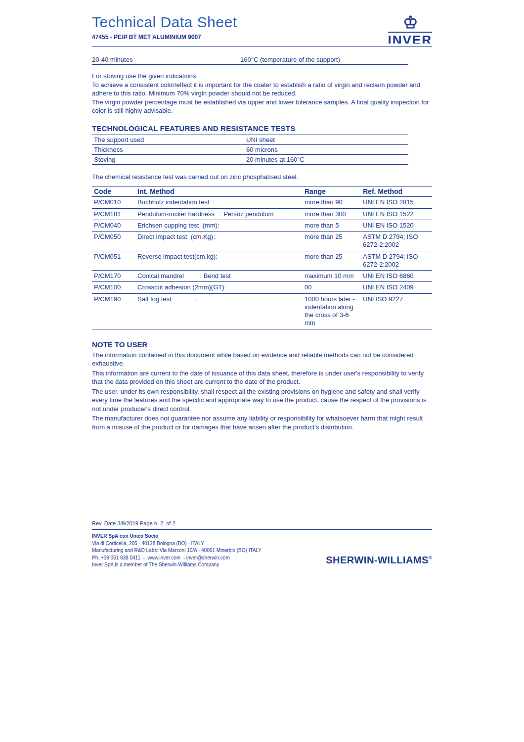♔
INVER
Technical Data Sheet
47455 - PE/P BT MET ALUMINIUM 9007
20-40 minutes
160°C (temperature of the support)
For stoving use the given indications.
To achieve a consistent color/effect it is important for the coater to establish a ratio of virgin and reclaim powder and adhere to this ratio. Minimum 70% virgin powder should not be reduced.
The virgin powder percentage must be established via upper and lower tolerance samples. A final quality inspection for color is still highly advisable.
TECHNOLOGICAL FEATURES AND RESISTANCE TESTS
| The support used | UNI sheet |
| Thickness | 60 microns |
| Stoving | 20 minutes at 160°C |
The chemical resistance test was carried out on zinc phosphatised steel.
| Code | Int. Method | Range | Ref. Method |
| --- | --- | --- | --- |
| P/CM010 | Buchholz indentation test : | more than 90 | UNI EN ISO 2815 |
| P/CM181 | Pendulum-rocker hardness : Persoz pendulum | more than 300 | UNI EN ISO 1522 |
| P/CM040 | Erichsen cupping test (mm): | more than 5 | UNI EN ISO 1520 |
| P/CM050 | Direct impact test (cm.Kg): | more than 25 | ASTM D 2794; ISO 6272-2:2002 |
| P/CM051 | Reverse impact test(cm.kg): | more than 25 | ASTM D 2794; ISO 6272-2:2002 |
| P/CM170 | Conical mandrel : Bend test | maximum 10 mm | UNI EN ISO 6860 |
| P/CM100 | Crosscut adhesion (2mm)(GT): | 00 | UNI EN ISO 2409 |
| P/CM190 | Salt fog test : | 1000 hours later - indentation along the cross of 3-6 mm | UNI ISO 9227 |
NOTE TO USER
The information contained in this document while based on evidence and reliable methods can not be considered exhaustive.
This information are current to the date of issuance of this data sheet, therefore is under user's responsibility to verify that the data provided on this sheet are current to the date of the product.
The user, under its own responsibility, shall respect all the existing provisions on hygiene and safety and shall verify every time the features and the specific and appropriate way to use the product, cause the respect of the provisions is not under producer's direct control.
The manufacturer does not guarantee nor assume any liability or responsibility for whatsoever harm that might result from a misuse of the product or for damages that have arisen after the product's distribution.
Rev. Date 3/9/2019 Page n. 2 of 2
INVER SpA con Unico Socio
Via di Corticella, 205 - 40128 Bologna (BO) - ITALY
Manufacturing and R&D Labs: Via Marconi 10/A - 40061 Minerbio (BO) ITALY
Ph. +39 051 638 0411 - www.inver.com - inver@sherwin.com
Inver SpA is a member of The Sherwin-Williams Company
SHERWIN-WILLIAMS®